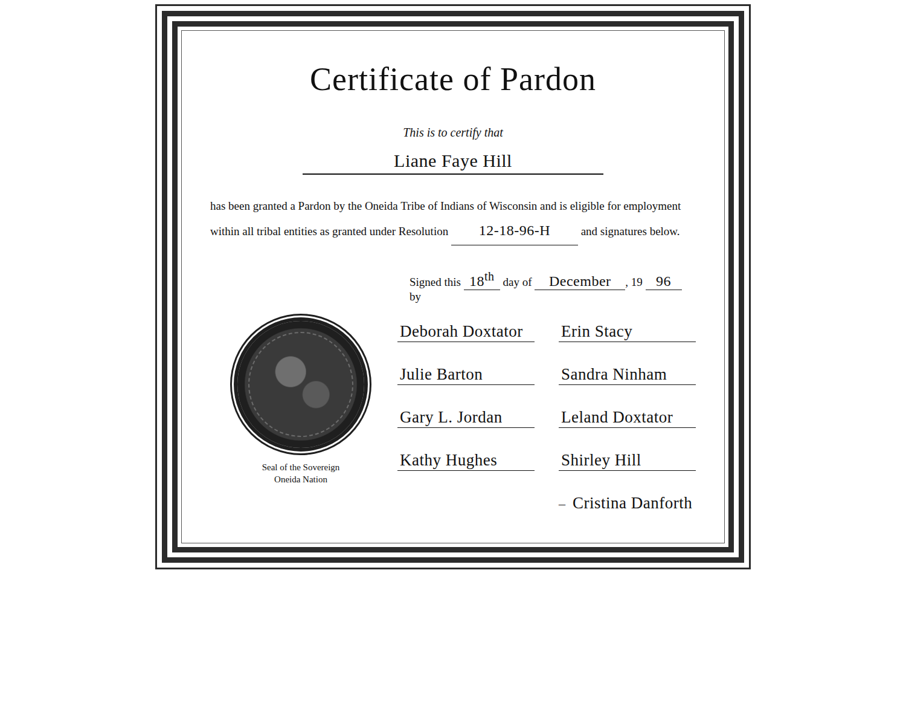Certificate of Pardon
This is to certify that
Liane Faye Hill
has been granted a Pardon by the Oneida Tribe of Indians of Wisconsin and is eligible for employment within all tribal entities as granted under Resolution 12-18-96-H and signatures below.
Signed this 18th day of December, 19 96 by
Seal of the Sovereign
Oneida Nation
Deborah Doxtator
Julie Barton
Gary L. Jordan
Kathy Hughes
Erin Stacy
Sandra Ninham
Leland Doxtator
Shirley Hill
Cristina Danforth